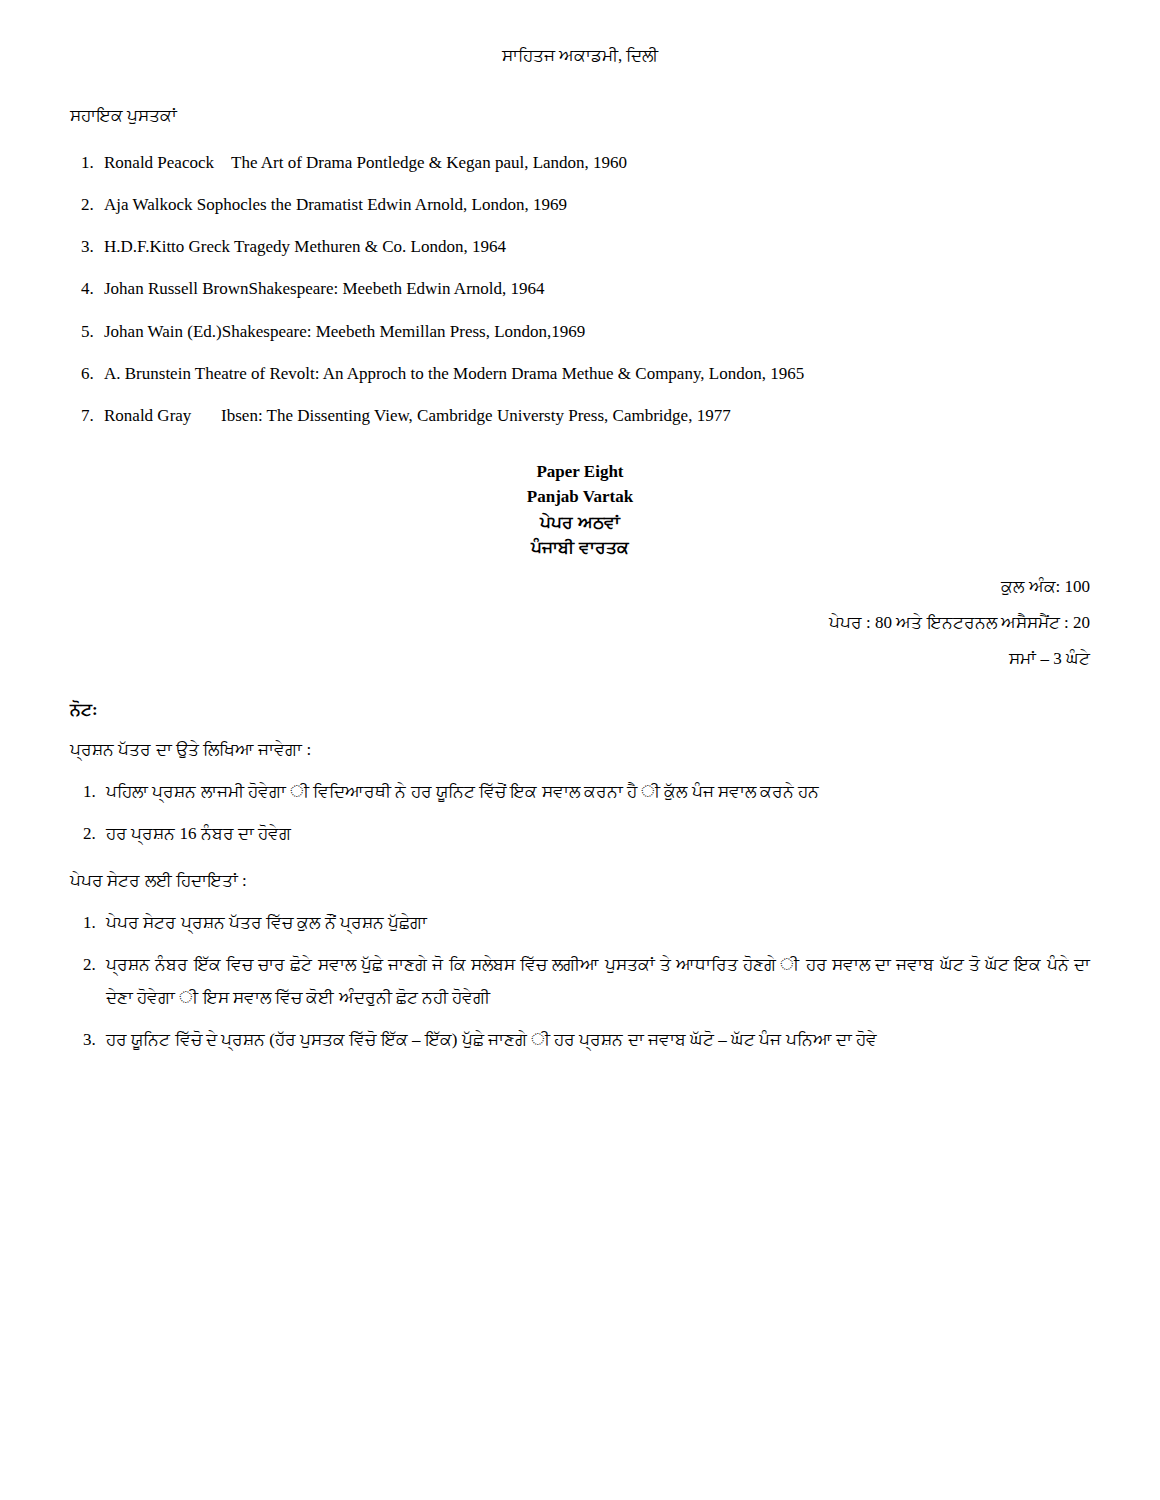ਸਾਹਿਤਜ ਅਕਾਡਮੀ, ਦਿਲੀ
ਸਹਾਇਕ ਪੁਸਤਕਾਂ
Ronald Peacock The Art of Drama Pontledge & Kegan paul, Landon, 1960
Aja Walkock Sophocles the Dramatist Edwin Arnold, London, 1969
H.D.F.Kitto Greck Tragedy Methuren & Co. London, 1964
Johan Russell BrownShakespeare: Meebeth Edwin Arnold, 1964
Johan Wain (Ed.)Shakespeare: Meebeth Memillan Press, London,1969
A. Brunstein Theatre of Revolt: An Approch to the Modern Drama Methue & Company, London, 1965
Ronald Gray Ibsen: The Dissenting View, Cambridge Universty Press, Cambridge, 1977
Paper Eight
Panjab Vartak
ਪੇਪਰ ਅਠਵਾਂ
ਪੰਜਾਬੀ ਵਾਰਤਕ
ਕੁਲ ਅੰਕ: 100
ਪੇਪਰ : 80 ਅਤੇ ਇਨਟਰਨਲ ਅਸੈਸਮੈਂਟ : 20
ਸਮਾਂ – 3 ਘੰਟੇ
ਨੋਟ:
ਪ੍ਰਸ਼ਨ ਪੱਤਰ ਦਾ ਉਤੇ ਲਿਖਿਆ ਜਾਵੇਗਾ :
ਪਹਿਲਾ ਪ੍ਰਸ਼ਨ ਲਾਜਮੀ ਹੋਵੇਗਾ ੀ ਵਿਦਿਆਰਥੀ ਨੇ ਹਰ ਯੂਨਿਟ ਵਿੱਚੋਂ ਇਕ ਸਵਾਲ ਕਰਨਾ ਹੈ ੀ ਕੁੱਲ ਪੰਜ ਸਵਾਲ ਕਰਨੇ ਹਨ
ਹਰ ਪ੍ਰਸ਼ਨ 16 ਨੰਬਰ ਦਾ ਹੋਵੇਗ
ਪੇਪਰ ਸੇਟਰ ਲਈ ਹਿਦਾਇਤਾਂ :
ਪੇਪਰ ਸੇਟਰ ਪ੍ਰਸ਼ਨ ਪੱਤਰ ਵਿੱਚ ਕੁਲ ਨੌਂ ਪ੍ਰਸ਼ਨ ਪੁੱਛੇਗਾ
ਪ੍ਰਸ਼ਨ ਨੰਬਰ ਇੱਕ ਵਿਚ ਚਾਰ ਛੋਟੇ ਸਵਾਲ ਪੁੱਛੇ ਜਾਣਗੇ ਜੋ ਕਿ ਸਲੇਬਸ ਵਿੱਚ ਲਗੀਆ ਪੁਸਤਕਾਂ ਤੇ ਆਧਾਰਿਤ ਹੋਣਗੇ ੀ ਹਰ ਸਵਾਲ ਦਾ ਜਵਾਬ ਘੱਟ ਤੋ ਘੱਟ ਇਕ ਪੰਨੇ ਦਾ ਦੇਣਾ ਹੋਵੇਗਾ ੀ ਇਸ ਸਵਾਲ ਵਿੱਚ ਕੋਈ ਅੰਦਰੁਨੀ ਛੋਟ ਨਹੀ ਹੋਵੇਗੀ
ਹਰ ਯੂਨਿਟ ਵਿੱਚੋ ਦੇ ਪ੍ਰਸ਼ਨ (ਹੱਰ ਪੁਸਤਕ ਵਿੱਚੋ ਇੱਕ – ਇੱਕ) ਪੁੱਛੇ ਜਾਣਗੇ ੀ ਹਰ ਪ੍ਰਸ਼ਨ ਦਾ ਜਵਾਬ ਘੱਟੋ – ਘੱਟ ਪੰਜ ਪਨਿਆ ਦਾ ਹੋਵੇ